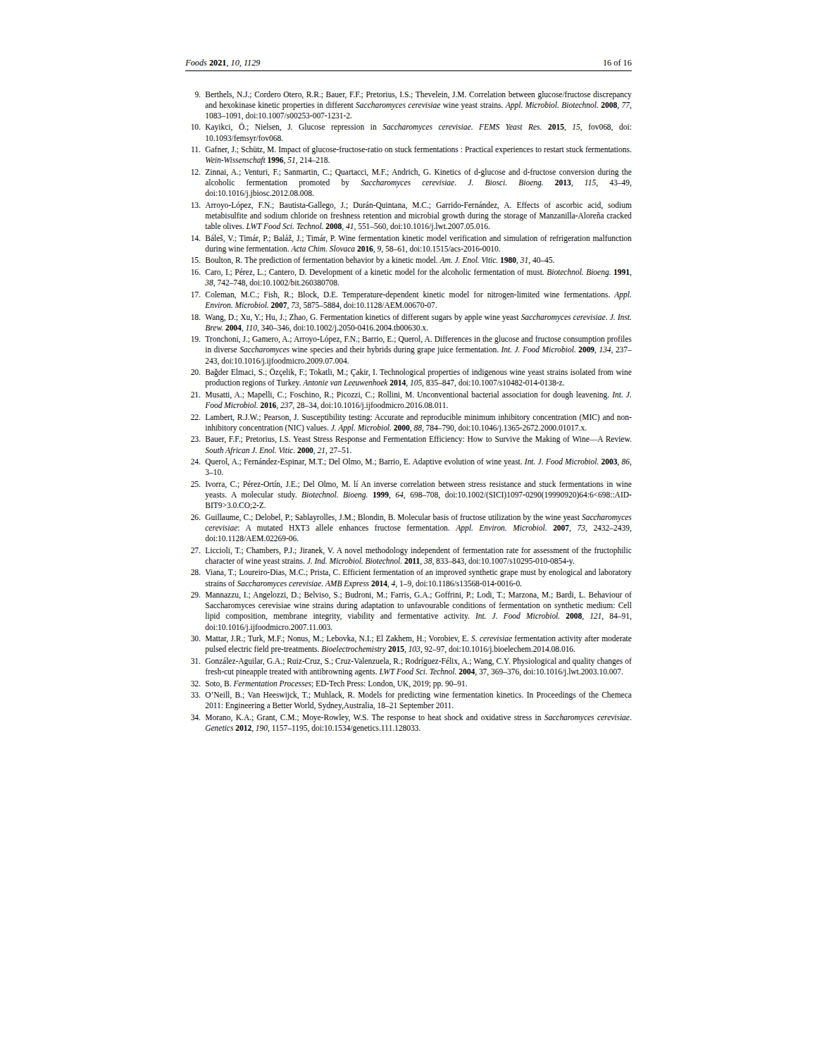Foods 2021, 10, 1129
16 of 16
9. Berthels, N.J.; Cordero Otero, R.R.; Bauer, F.F.; Pretorius, I.S.; Thevelein, J.M. Correlation between glucose/fructose discrepancy and hexokinase kinetic properties in different Saccharomyces cerevisiae wine yeast strains. Appl. Microbiol. Biotechnol. 2008, 77, 1083–1091, doi:10.1007/s00253-007-1231-2.
10. Kayikci, Ö.; Nielsen, J. Glucose repression in Saccharomyces cerevisiae. FEMS Yeast Res. 2015, 15, fov068, doi: 10.1093/femsyr/fov068.
11. Gafner, J.; Schütz, M. Impact of glucose-fructose-ratio on stuck fermentations : Practical experiences to restart stuck fermentations. Wein-Wissenschaft 1996, 51, 214–218.
12. Zinnai, A.; Venturi, F.; Sanmartin, C.; Quartacci, M.F.; Andrich, G. Kinetics of d-glucose and d-fructose conversion during the alcoholic fermentation promoted by Saccharomyces cerevisiae. J. Biosci. Bioeng. 2013, 115, 43–49, doi:10.1016/j.jbiosc.2012.08.008.
13. Arroyo-López, F.N.; Bautista-Gallego, J.; Durán-Quintana, M.C.; Garrido-Fernández, A. Effects of ascorbic acid, sodium metabisulfite and sodium chloride on freshness retention and microbial growth during the storage of Manzanilla-Aloreña cracked table olives. LWT Food Sci. Technol. 2008, 41, 551–560, doi:10.1016/j.lwt.2007.05.016.
14. Báleš, V.; Timár, P.; Baláž, J.; Timár, P. Wine fermentation kinetic model verification and simulation of refrigeration malfunction during wine fermentation. Acta Chim. Slovaca 2016, 9, 58–61, doi:10.1515/acs-2016-0010.
15. Boulton, R. The prediction of fermentation behavior by a kinetic model. Am. J. Enol. Vitic. 1980, 31, 40–45.
16. Caro, I.; Pérez, L.; Cantero, D. Development of a kinetic model for the alcoholic fermentation of must. Biotechnol. Bioeng. 1991, 38, 742–748, doi:10.1002/bit.260380708.
17. Coleman, M.C.; Fish, R.; Block, D.E. Temperature-dependent kinetic model for nitrogen-limited wine fermentations. Appl. Environ. Microbiol. 2007, 73, 5875–5884, doi:10.1128/AEM.00670-07.
18. Wang, D.; Xu, Y.; Hu, J.; Zhao, G. Fermentation kinetics of different sugars by apple wine yeast Saccharomyces cerevisiae. J. Inst. Brew. 2004, 110, 340–346, doi:10.1002/j.2050-0416.2004.tb00630.x.
19. Tronchoni, J.; Gamero, A.; Arroyo-López, F.N.; Barrio, E.; Querol, A. Differences in the glucose and fructose consumption profiles in diverse Saccharomyces wine species and their hybrids during grape juice fermentation. Int. J. Food Microbiol. 2009, 134, 237–243, doi:10.1016/j.ijfoodmicro.2009.07.004.
20. Bağder Elmaci, S.; Özçelik, F.; Tokatli, M.; Çakir, I. Technological properties of indigenous wine yeast strains isolated from wine production regions of Turkey. Antonie van Leeuwenhoek 2014, 105, 835–847, doi:10.1007/s10482-014-0138-z.
21. Musatti, A.; Mapelli, C.; Foschino, R.; Picozzi, C.; Rollini, M. Unconventional bacterial association for dough leavening. Int. J. Food Microbiol. 2016, 237, 28–34, doi:10.1016/j.ijfoodmicro.2016.08.011.
22. Lambert, R.J.W.; Pearson, J. Susceptibility testing: Accurate and reproducible minimum inhibitory concentration (MIC) and non-inhibitory concentration (NIC) values. J. Appl. Microbiol. 2000, 88, 784–790, doi:10.1046/j.1365-2672.2000.01017.x.
23. Bauer, F.F.; Pretorius, I.S. Yeast Stress Response and Fermentation Efficiency: How to Survive the Making of Wine—A Review. South African J. Enol. Vitic. 2000, 21, 27–51.
24. Querol, A.; Fernández-Espinar, M.T.; Del Olmo, M.; Barrio, E. Adaptive evolution of wine yeast. Int. J. Food Microbiol. 2003, 86, 3–10.
25. Ivorra, C.; Pérez-Ortín, J.E.; Del Olmo, M. lí An inverse correlation between stress resistance and stuck fermentations in wine yeasts. A molecular study. Biotechnol. Bioeng. 1999, 64, 698–708, doi:10.1002/(SICI)1097-0290(19990920)64:6<698::AID-BIT9>3.0.CO;2-Z.
26. Guillaume, C.; Delobel, P.; Sablayrolles, J.M.; Blondin, B. Molecular basis of fructose utilization by the wine yeast Saccharomyces cerevisiae: A mutated HXT3 allele enhances fructose fermentation. Appl. Environ. Microbiol. 2007, 73, 2432–2439, doi:10.1128/AEM.02269-06.
27. Liccioli, T.; Chambers, P.J.; Jiranek, V. A novel methodology independent of fermentation rate for assessment of the fructophilic character of wine yeast strains. J. Ind. Microbiol. Biotechnol. 2011, 38, 833–843, doi:10.1007/s10295-010-0854-y.
28. Viana, T.; Loureiro-Dias, M.C.; Prista, C. Efficient fermentation of an improved synthetic grape must by enological and laboratory strains of Saccharomyces cerevisiae. AMB Express 2014, 4, 1–9, doi:10.1186/s13568-014-0016-0.
29. Mannazzu, I.; Angelozzi, D.; Belviso, S.; Budroni, M.; Farris, G.A.; Goffrini, P.; Lodi, T.; Marzona, M.; Bardi, L. Behaviour of Saccharomyces cerevisiae wine strains during adaptation to unfavourable conditions of fermentation on synthetic medium: Cell lipid composition, membrane integrity, viability and fermentative activity. Int. J. Food Microbiol. 2008, 121, 84–91, doi:10.1016/j.ijfoodmicro.2007.11.003.
30. Mattar, J.R.; Turk, M.F.; Nonus, M.; Lebovka, N.I.; El Zakhem, H.; Vorobiev, E. S. cerevisiae fermentation activity after moderate pulsed electric field pre-treatments. Bioelectrochemistry 2015, 103, 92–97, doi:10.1016/j.bioelechem.2014.08.016.
31. González-Aguilar, G.A.; Ruiz-Cruz, S.; Cruz-Valenzuela, R.; Rodríguez-Félix, A.; Wang, C.Y. Physiological and quality changes of fresh-cut pineapple treated with antibrowning agents. LWT Food Sci. Technol. 2004, 37, 369–376, doi:10.1016/j.lwt.2003.10.007.
32. Soto, B. Fermentation Processes; ED-Tech Press: London, UK, 2019; pp. 90–91.
33. O’Neill, B.; Van Heeswijck, T.; Muhlack, R. Models for predicting wine fermentation kinetics. In Proceedings of the Chemeca 2011: Engineering a Better World, Sydney,Australia, 18–21 September 2011.
34. Morano, K.A.; Grant, C.M.; Moye-Rowley, W.S. The response to heat shock and oxidative stress in Saccharomyces cerevisiae. Genetics 2012, 190, 1157–1195, doi:10.1534/genetics.111.128033.